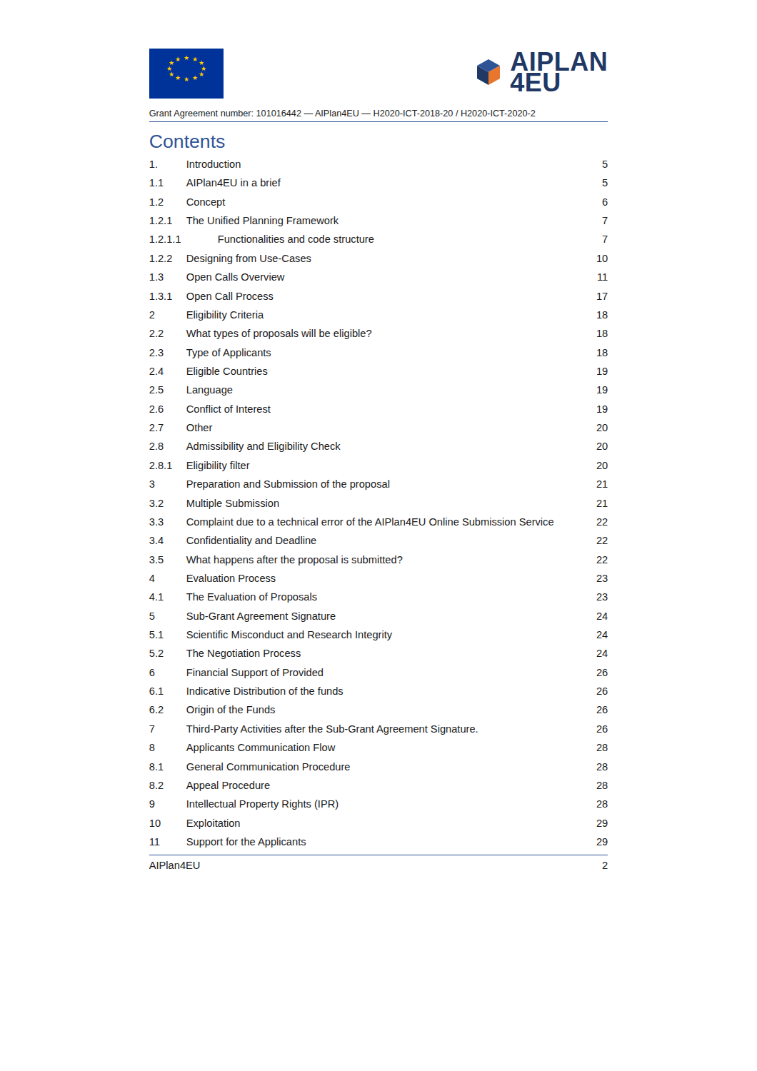★ ★ ★ ★ ★ ★ ★ ★ ★ ★ ★ ★
AI PLAN 4 EU
Grant Agreement number: 101016442 — AIPlan4EU — H2020-ICT-2018-20 / H2020-ICT-2020-2
Contents
1. Introduction 5
1.1 AIPlan4EU in a brief 5
1.2 Concept 6
1.2.1 The Unified Planning Framework 7
1.2.1.1 Functionalities and code structure 7
1.2.2 Designing from Use-Cases 10
1.3 Open Calls Overview 11
1.3.1 Open Call Process 17
2 Eligibility Criteria 18
2.2 What types of proposals will be eligible?18
2.3 Type of Applicants 18
2.4 Eligible Countries 19
2.5 Language 19
2.6 Conflict of Interest 19
2.7 Other 20
2.8 Admissibility and Eligibility Check 20
2.8.1 Eligibility filter 20
3 Preparation and Submission of the proposal 21
3.2 Multiple Submission 21
3.3 Complaint due to a technical error of the AIPlan4EU Online Submission Service 22
3.4 Confidentiality and Deadline 22
3.5 What happens after the proposal is submitted?22
4 Evaluation Process 23
4.1 The Evaluation of Proposals 23
5 Sub-Grant Agreement Signature 24
5.1 Scientific Misconduct and Research Integrity 24
5.2 The Negotiation Process 24
6 Financial Support of Provided 26
6.1 Indicative Distribution of the funds 26
6.2 Origin of the Funds 26
7 Third-Party Activities after the Sub-Grant Agreement Signature. 26
8 Applicants Communication Flow 28
8.1 General Communication Procedure 28
8.2 Appeal Procedure 28
9 Intellectual Property Rights (IPR) 28
10 Exploitation 29
11 Support for the Applicants 29
AIPlan4EU
2